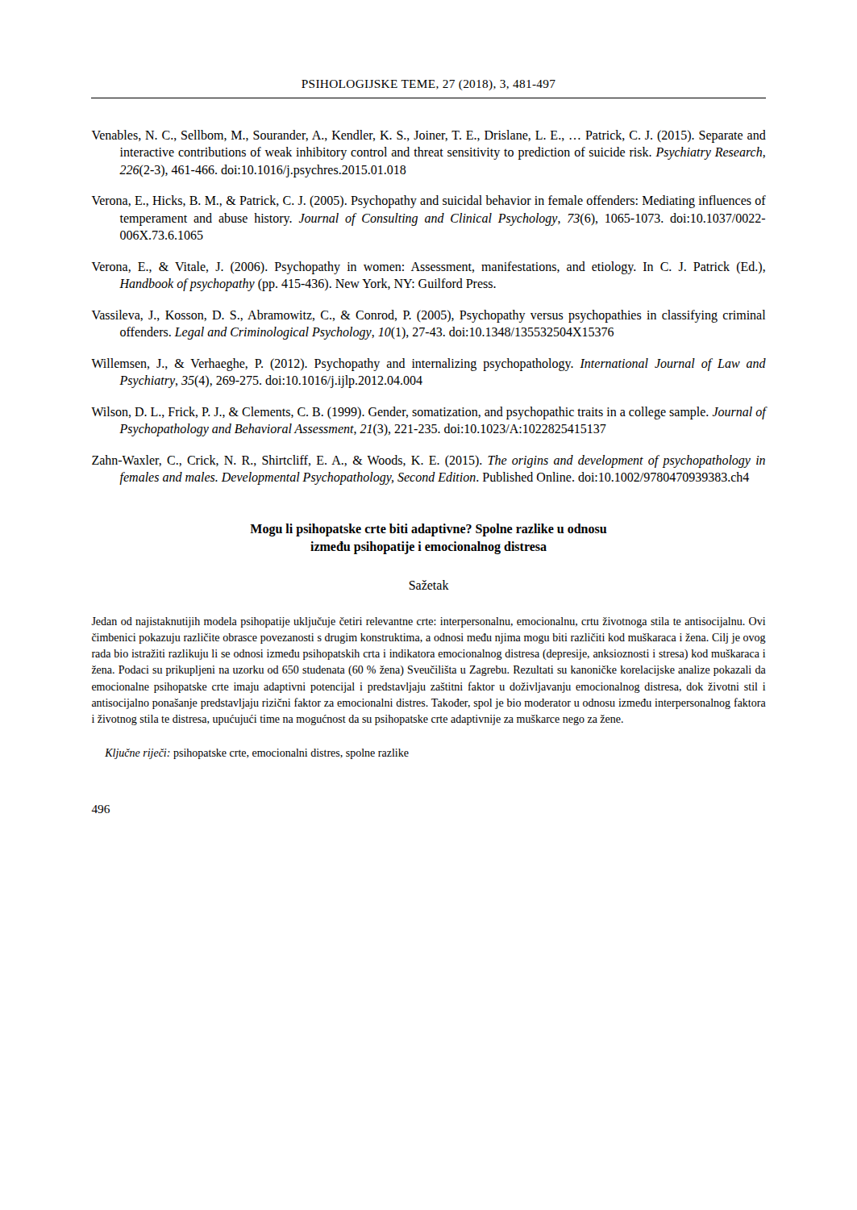PSIHOLOGIJSKE TEME, 27 (2018), 3, 481-497
Venables, N. C., Sellbom, M., Sourander, A., Kendler, K. S., Joiner, T. E., Drislane, L. E., … Patrick, C. J. (2015). Separate and interactive contributions of weak inhibitory control and threat sensitivity to prediction of suicide risk. Psychiatry Research, 226(2-3), 461-466. doi:10.1016/j.psychres.2015.01.018
Verona, E., Hicks, B. M., & Patrick, C. J. (2005). Psychopathy and suicidal behavior in female offenders: Mediating influences of temperament and abuse history. Journal of Consulting and Clinical Psychology, 73(6), 1065-1073. doi:10.1037/0022-006X.73.6.1065
Verona, E., & Vitale, J. (2006). Psychopathy in women: Assessment, manifestations, and etiology. In C. J. Patrick (Ed.), Handbook of psychopathy (pp. 415-436). New York, NY: Guilford Press.
Vassileva, J., Kosson, D. S., Abramowitz, C., & Conrod, P. (2005), Psychopathy versus psychopathies in classifying criminal offenders. Legal and Criminological Psychology, 10(1), 27-43. doi:10.1348/135532504X15376
Willemsen, J., & Verhaeghe, P. (2012). Psychopathy and internalizing psychopathology. International Journal of Law and Psychiatry, 35(4), 269-275. doi:10.1016/j.ijlp.2012.04.004
Wilson, D. L., Frick, P. J., & Clements, C. B. (1999). Gender, somatization, and psychopathic traits in a college sample. Journal of Psychopathology and Behavioral Assessment, 21(3), 221-235. doi:10.1023/A:1022825415137
Zahn-Waxler, C., Crick, N. R., Shirtcliff, E. A., & Woods, K. E. (2015). The origins and development of psychopathology in females and males. Developmental Psychopathology, Second Edition. Published Online. doi:10.1002/9780470939383.ch4
Mogu li psihopatske crte biti adaptivne? Spolne razlike u odnosu
između psihopatije i emocionalnog distresa
Sažetak
Jedan od najistaknutijih modela psihopatije uključuje četiri relevantne crte: interpersonalnu, emocionalnu, crtu životnoga stila te antisocijalnu. Ovi čimbenici pokazuju različite obrasce povezanosti s drugim konstruktima, a odnosi među njima mogu biti različiti kod muškaraca i žena. Cilj je ovog rada bio istražiti razlikuju li se odnosi između psihopatskih crta i indikatora emocionalnog distresa (depresije, anksioznosti i stresa) kod muškaraca i žena. Podaci su prikupljeni na uzorku od 650 studenata (60 % žena) Sveučilišta u Zagrebu. Rezultati su kanoničke korelacijske analize pokazali da emocionalne psihopatske crte imaju adaptivni potencijal i predstavljaju zaštitni faktor u doživljavanju emocionalnog distresa, dok životni stil i antisocijalno ponašanje predstavljaju rizični faktor za emocionalni distres. Također, spol je bio moderator u odnosu između interpersonalnog faktora i životnog stila te distresa, upućujući time na mogućnost da su psihopatske crte adaptivnije za muškarce nego za žene.
Ključne riječi: psihopatske crte, emocionalni distres, spolne razlike
496